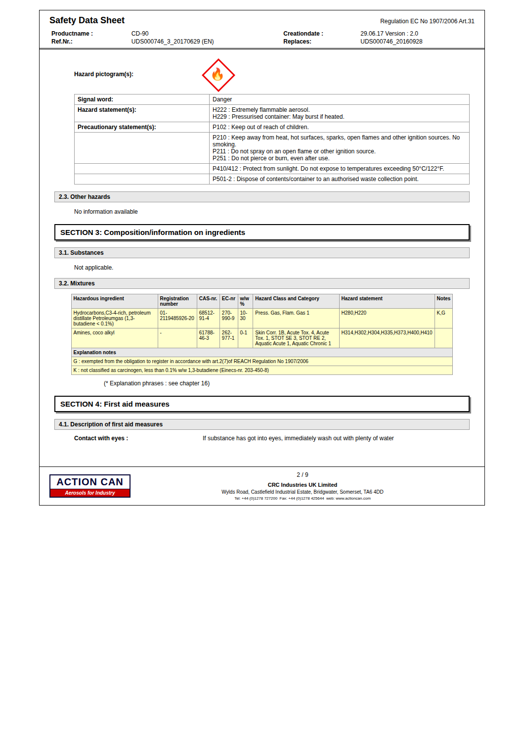Safety Data Sheet
Regulation EC No 1907/2006 Art.31
| Productname : | CD-90 | Creationdate : | 29.06.17 Version : 2.0 |
| Ref.Nr.: | UDS000746_3_20170629 (EN) | Replaces: | UDS000746_20160928 |
Hazard pictogram(s): 🔥
| Signal word: | Danger |
| Hazard statement(s): | H222 : Extremely flammable aerosol. H229 : Pressurised container: May burst if heated. |
| Precautionary statement(s): | P102 : Keep out of reach of children. |
| | P210 : Keep away from heat, hot surfaces, sparks, open flames and other ignition sources. No smoking. P211 : Do not spray on an open flame or other ignition source. P251 : Do not pierce or burn, even after use. |
| | P410/412 : Protect from sunlight. Do not expose to temperatures exceeding 50°C/122°F. |
| | P501-2 : Dispose of contents/container to an authorised waste collection point. |
2.3. Other hazards
No information available
SECTION 3: Composition/information on ingredients
3.1. Substances
Not applicable.
3.2. Mixtures
| Hazardous ingredient | Registration number | CAS-nr. | EC-nr | w/w % | Hazard Class and Category | Hazard statement | Notes |
| --- | --- | --- | --- | --- | --- | --- | --- |
| Hydrocarbons,C3-4-rich, petroleum distillate Petroleumgas (1,3-butadiene < 0.1%) | 01-2119485926-20 | 68512-91-4 | 270-990-9 | 10-30 | Press. Gas, Flam. Gas 1 | H280,H220 | K,G |
| Amines, coco alkyl | - | 61788-46-3 | 262-977-1 | 0-1 | Skin Corr. 1B, Acute Tox. 4, Acute Tox. 1, STOT SE 3, STOT RE 2, Aquatic Acute 1, Aquatic Chronic 1 | H314,H302,H304,H335,H373,H400,H410 | |
| Explanation notes |
| G : exempted from the obligation to register in accordance with art.2(7)of REACH Regulation No 1907/2006 |
| K : not classified as carcinogen, less than 0.1% w/w 1,3-butadiene (Einecs-nr. 203-450-8) |
(* Explanation phrases : see chapter 16)
SECTION 4: First aid measures
4.1. Description of first aid measures
Contact with eyes : If substance has got into eyes, immediately wash out with plenty of water
ACTION CAN
Aerosols for Industry
2 / 9
CRC Industries UK Limited
Wylds Road, Castlefield Industrial Estate, Bridgwater, Somerset, TA6 4DD
Tel: +44 (0)1278 727200 Fax: +44 (0)1278 425644 web: www.actioncan.com